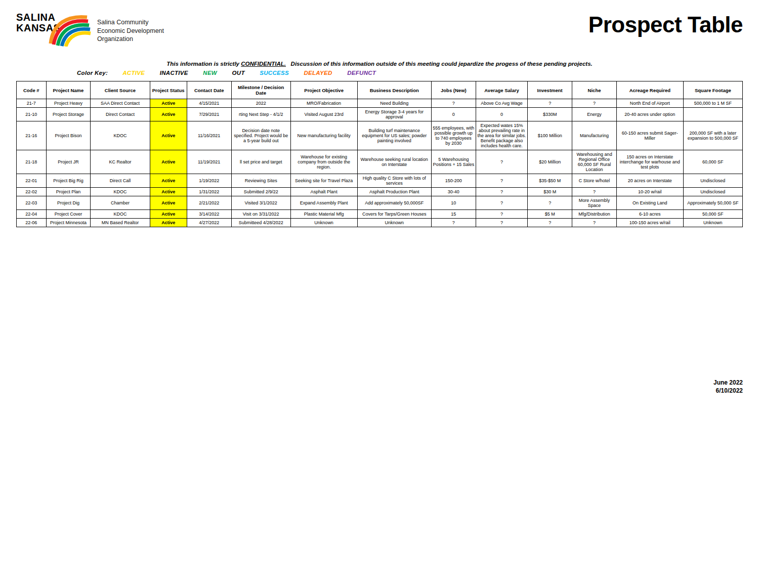SALINA KANSAS
Salina Community
Economic Development
Organization
Prospect Table
This information is strictly CONFIDENTIAL. Discussion of this information outside of this meeting could jepardize the progess of these pending projects.
Color Key: ACTIVE INACTIVE NEW OUT SUCCESS DELAYED DEFUNCT
| Code # | Project Name | Client Source | Project Status | Contact Date | Milestone / Decision Date | Project Objective | Business Description | Jobs (New) | Average Salary | Investment | Niche | Acreage Required | Square Footage |
| --- | --- | --- | --- | --- | --- | --- | --- | --- | --- | --- | --- | --- | --- |
| 21-7 | Project Heavy | SAA Direct Contact | Active | 4/15/2021 | 2022 | MRO/Fabrication | Need Building | ? | Above Co Avg Wage | ? | ? | North End of Airport | 500,000 to 1 M SF |
| 21-10 | Project Storage | Direct Contact | Active | 7/29/2021 | rting Next Step - 4/1/2 | Visited August 23rd | Energy Storage 3-4 years for approval | 0 | 0 | $330M | Energy | 20-40 acres under option | |
| 21-16 | Project Bison | KDOC | Active | 11/16/2021 | Decision date note specified. Project would be a 5-year build out | New manufacturing facility | Building turf maintenance equipment for US sales; powder painting involved | 555 employees, with possible growth up to 740 employees by 2030 | Expected wates 15% about prevailing rate in the area for similar jobs. Benefit package also includes health care. | $100 Million | Manufacturing | 60-150 acres submit Sager-Miller | 200,000 SF with a later expansion to 500,000 SF |
| 21-18 | Project JR | KC Realtor | Active | 11/19/2021 | ll set price and target | Warehouse for existing company from outside the region. | Warehouse seeking rural location on Interstate | 5 Warehousing Positions + 15 Sales | ? | $20 Million | Warehousing and Regional Office 60,000 SF Rural Location | 150 acres on Interstate interchange for warhouse and test plots | 60,000 SF |
| 22-01 | Project Big Rig | Direct Call | Active | 1/19/2022 | Reviewing Sites | Seeking site for Travel Plaza | High quality C Store with lots of services | 150-200 | ? | $35-$50 M | C Store w/hotel | 20 acres on Interstate | Undisclosed |
| 22-02 | Project Plan | KDOC | Active | 1/31/2022 | Submitted 2/9/22 | Asphalt Plant | Asphalt Production Plant | 30-40 | ? | $30 M | ? | 10-20 w/rail | Undisclosed |
| 22-03 | Project Dig | Chamber | Active | 2/21/2022 | Visited 3/1/2022 | Expand Assembly Plant | Add approximately 50,000SF | 10 | ? | ? | More Assembly Space | On Existing Land | Approximately 50,000 SF |
| 22-04 | Project Cover | KDOC | Active | 3/14/2022 | Visit on 3/31/2022 | Plastic Material Mfg | Covers for Tarps/Green Houses | 15 | ? | $5 M | Mfg/Distribution | 6-10 acres | 50,000 SF |
| 22-06 | Project Minnesota | MN Based Realtor | Active | 4/27/2022 | Submitteed 4/28/2022 | Unknown | Unknown | ? | ? | ? | ? | 100-150 acres w/rail | Unknown |
June 2022
6/10/2022